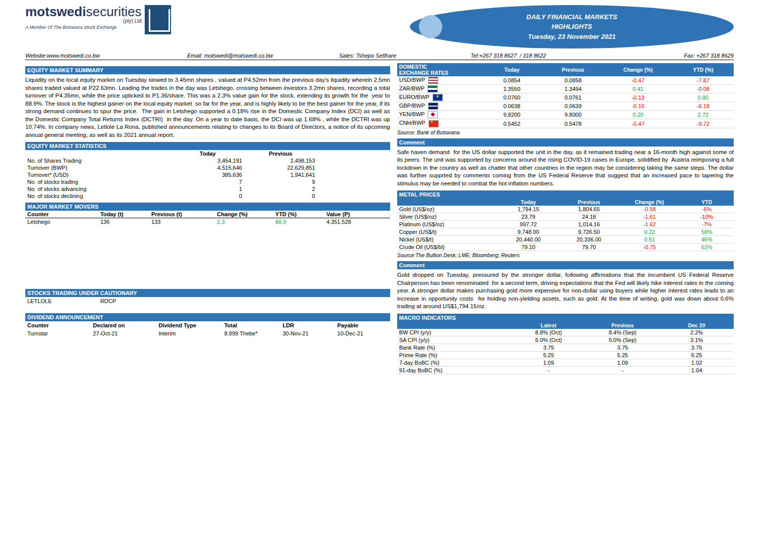motswedisecurities
(pty) Ltd
A Member Of The Botswana Stock Exchange
DAILY FINANCIAL MARKETS
HIGHLIGHTS
Tuesday, 23 November 2021
Website:www.motswedi.co.bw
Email: motswedi@motswedi.co.bw
Sales: Tshepo Setlhare
Tel:+267 318 8627 / 318 8622
Fax: +267 318 8629
EQUITY MARKET SUMMARY
Liquidity on the local equity market on Tuesday slowed to 3.45mn shares , valued at P4.52mn from the previous day's liquidity wherein 2.5mn shares traded valued at P22.63mn. Leading the trades in the day was Letshego, crossing between investors 3.2mn shares, recording a total turnover of P4.35mn, while the price upticked to P1.36/share. This was a 2.3% value gain for the stock, extending its growth for the year to 88.9%. The stock is the highest gainer on the local equity market so far for the year, and is highly likely to be the best gainer for the year, if its strong demand continues to spur the price. The gain in Letshego supported a 0.18% rise in the Domestic Company Index (DCI) as well as the Domestic Company Total Returns Index (DCTRI) in the day. On a year to date basis, the DCI was up 1.68% , while the DCTRI was up 10.74%. In company news, Letlole La Rona, published announcements relating to changes to its Board of Directors, a notice of its upcoming annual general meeting, as well as its 2021 annual report.
EQUITY MARKET STATISTICS
| | Today | Previous | |
| No. of Shares Trading | 3,454,191 | 2,498,153 | |
| Turnover (BWP) | 4,515,646 | 22,629,851 | |
| Turnover* (USD) | 385,636 | 1,941,641 | |
| No. of stocks trading | 7 | 9 | |
| No. of stocks advancing | 1 | 2 | |
| No. of stocks declining | 0 | 0 | |
MAJOR MARKET MOVERS
| Counter | Today (t) | Previous (t) | Change (%) | YTD (%) | Value (P) |
| --- | --- | --- | --- | --- | --- |
| Letshego | 136 | 133 | 2.3 | 88.9 | 4,351,528 |
STOCKS TRADING UNDER CAUTIONARY
| LETLOLE | RDCP |
DIVIDEND ANNOUNCEMENT
| Counter | Declared on | Dividend Type | Total | LDR | Payable |
| --- | --- | --- | --- | --- | --- |
| Turnstar | 27-Oct-21 | Interim | 8.999 Thebe* | 30-Nov-21 | 10-Dec-21 |
| DOMESTIC EXCHANGE RATES | Today | Previous | Change (%) | YTD (%) |
| --- | --- | --- | --- | --- |
| USD/BWP | 0.0854 | 0.0858 | -0.47 | -7.87 |
| ZAR/BWP | 1.3550 | 1.3494 | 0.41 | -0.08 |
| EURO/BWP | 0.0760 | 0.0761 | -0.13 | 0.80 |
| GBP/BWP | 0.0638 | 0.0639 | -0.16 | -6.18 |
| YEN/BWP | 9.8200 | 9.8000 | 0.20 | 2.72 |
| CNH/BWP | 0.5452 | 0.5478 | -0.47 | -9.72 |
Source: Bank of Botswana
Comment
Safe haven demand for the US dollar supported the unit in the day, as it remained trading near a 16-month high against some of its peers. The unit was supported by concerns around the rising COVID-19 cases in Europe, solidified by Austria reimposing a full lockdown in the country as well as chatter that other countries in the region may be considering taking the same steps. The dollar was further supprted by comments coming from the US Federal Reserve that suggest that an increased pace to tapering the stimulus may be needed to combat the hot inflation numbers.
METAL PRICES
| | Today | Previous | Change (%) | YTD |
| --- | --- | --- | --- | --- |
| Gold (US$/oz) | 1,794.15 | 1,804.65 | -0.58 | -6% |
| Silver (US$/oz) | 23.79 | 24.18 | -1.61 | -10% |
| Platinum (US$/oz) | 997.72 | 1,014.16 | -1.62 | -7% |
| Copper (US$/t) | 9,748.00 | 9,726.50 | 0.22 | 58% |
| Nickel (US$/t) | 20,440.00 | 20,336.00 | 0.51 | 46% |
| Crude Oil (US$/bl) | 79.10 | 79.70 | -0.75 | 53% |
Source:The Bullion Desk; LME; Bloomberg; Reuters
Comment
Gold dropped on Tuesday, pressured by the stronger dollar, following affirmations that the incumbent US Federal Reserve Chairperson has been renominated for a second term, driving expectations that the Fed will likely hike interest rates in the coming year. A stronger dollar makes purchasing gold more expensive for non-dollar using buyers while higher interest rates leads to an increase in opportunity costs for holding non-yielding assets, such as gold. At the time of writing, gold was down about 0.6% trading at around US$1,794.15/oz.
MACRO INDICATORS
| | Latest | Previous | Dec 20 |
| --- | --- | --- | --- |
| BW CPI (y/y) | 8.8% (Oct) | 8.4% (Sep) | 2.2% |
| SA CPI (y/y) | 5.0% (Oct) | 5.0% (Sep) | 3.1% |
| Bank Rate (%) | 3.75 | 3.75 | 3.75 |
| Prime Rate (%) | 5.25 | 5.25 | 6.25 |
| 7-day BoBC (%) | 1.09 | 1.09 | 1.02 |
| 91-day BoBC (%) | - | - | 1.04 |